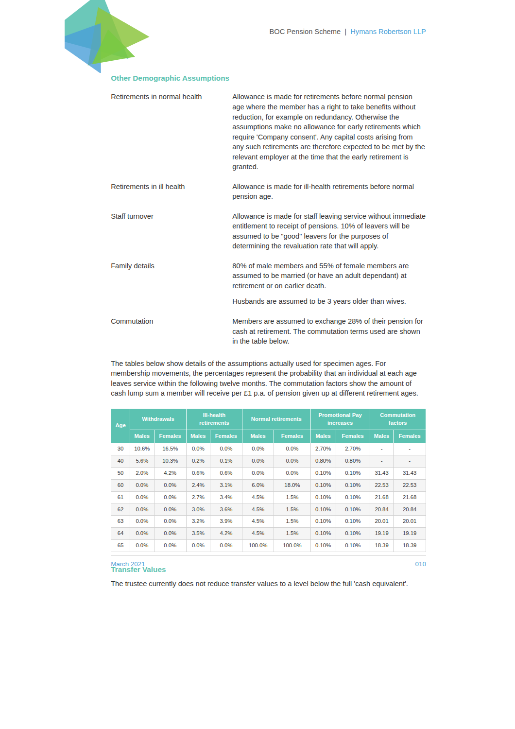BOC Pension Scheme | Hymans Robertson LLP
Other Demographic Assumptions
Retirements in normal health
Allowance is made for retirements before normal pension age where the member has a right to take benefits without reduction, for example on redundancy. Otherwise the assumptions make no allowance for early retirements which require 'Company consent'. Any capital costs arising from any such retirements are therefore expected to be met by the relevant employer at the time that the early retirement is granted.
Retirements in ill health
Allowance is made for ill-health retirements before normal pension age.
Staff turnover
Allowance is made for staff leaving service without immediate entitlement to receipt of pensions. 10% of leavers will be assumed to be "good" leavers for the purposes of determining the revaluation rate that will apply.
Family details
80% of male members and 55% of female members are assumed to be married (or have an adult dependant) at retirement or on earlier death.
Husbands are assumed to be 3 years older than wives.
Commutation
Members are assumed to exchange 28% of their pension for cash at retirement. The commutation terms used are shown in the table below.
The tables below show details of the assumptions actually used for specimen ages. For membership movements, the percentages represent the probability that an individual at each age leaves service within the following twelve months. The commutation factors show the amount of cash lump sum a member will receive per £1 p.a. of pension given up at different retirement ages.
| Age | Withdrawals | Ill-health retirements | Normal retirements | Promotional Pay increases | Commutation factors |
| --- | --- | --- | --- | --- | --- |
| Males | Females | Males | Females | Males | Females | Males | Females | Males | Females |
| 30 | 10.6% | 16.5% | 0.0% | 0.0% | 0.0% | 0.0% | 2.70% | 2.70% | - | - |
| 40 | 5.6% | 10.3% | 0.2% | 0.1% | 0.0% | 0.0% | 0.80% | 0.80% | - | - |
| 50 | 2.0% | 4.2% | 0.6% | 0.6% | 0.0% | 0.0% | 0.10% | 0.10% | 31.43 | 31.43 |
| 60 | 0.0% | 0.0% | 2.4% | 3.1% | 6.0% | 18.0% | 0.10% | 0.10% | 22.53 | 22.53 |
| 61 | 0.0% | 0.0% | 2.7% | 3.4% | 4.5% | 1.5% | 0.10% | 0.10% | 21.68 | 21.68 |
| 62 | 0.0% | 0.0% | 3.0% | 3.6% | 4.5% | 1.5% | 0.10% | 0.10% | 20.84 | 20.84 |
| 63 | 0.0% | 0.0% | 3.2% | 3.9% | 4.5% | 1.5% | 0.10% | 0.10% | 20.01 | 20.01 |
| 64 | 0.0% | 0.0% | 3.5% | 4.2% | 4.5% | 1.5% | 0.10% | 0.10% | 19.19 | 19.19 |
| 65 | 0.0% | 0.0% | 0.0% | 0.0% | 100.0% | 100.0% | 0.10% | 0.10% | 18.39 | 18.39 |
Transfer Values
The trustee currently does not reduce transfer values to a level below the full 'cash equivalent'.
March 2021 010